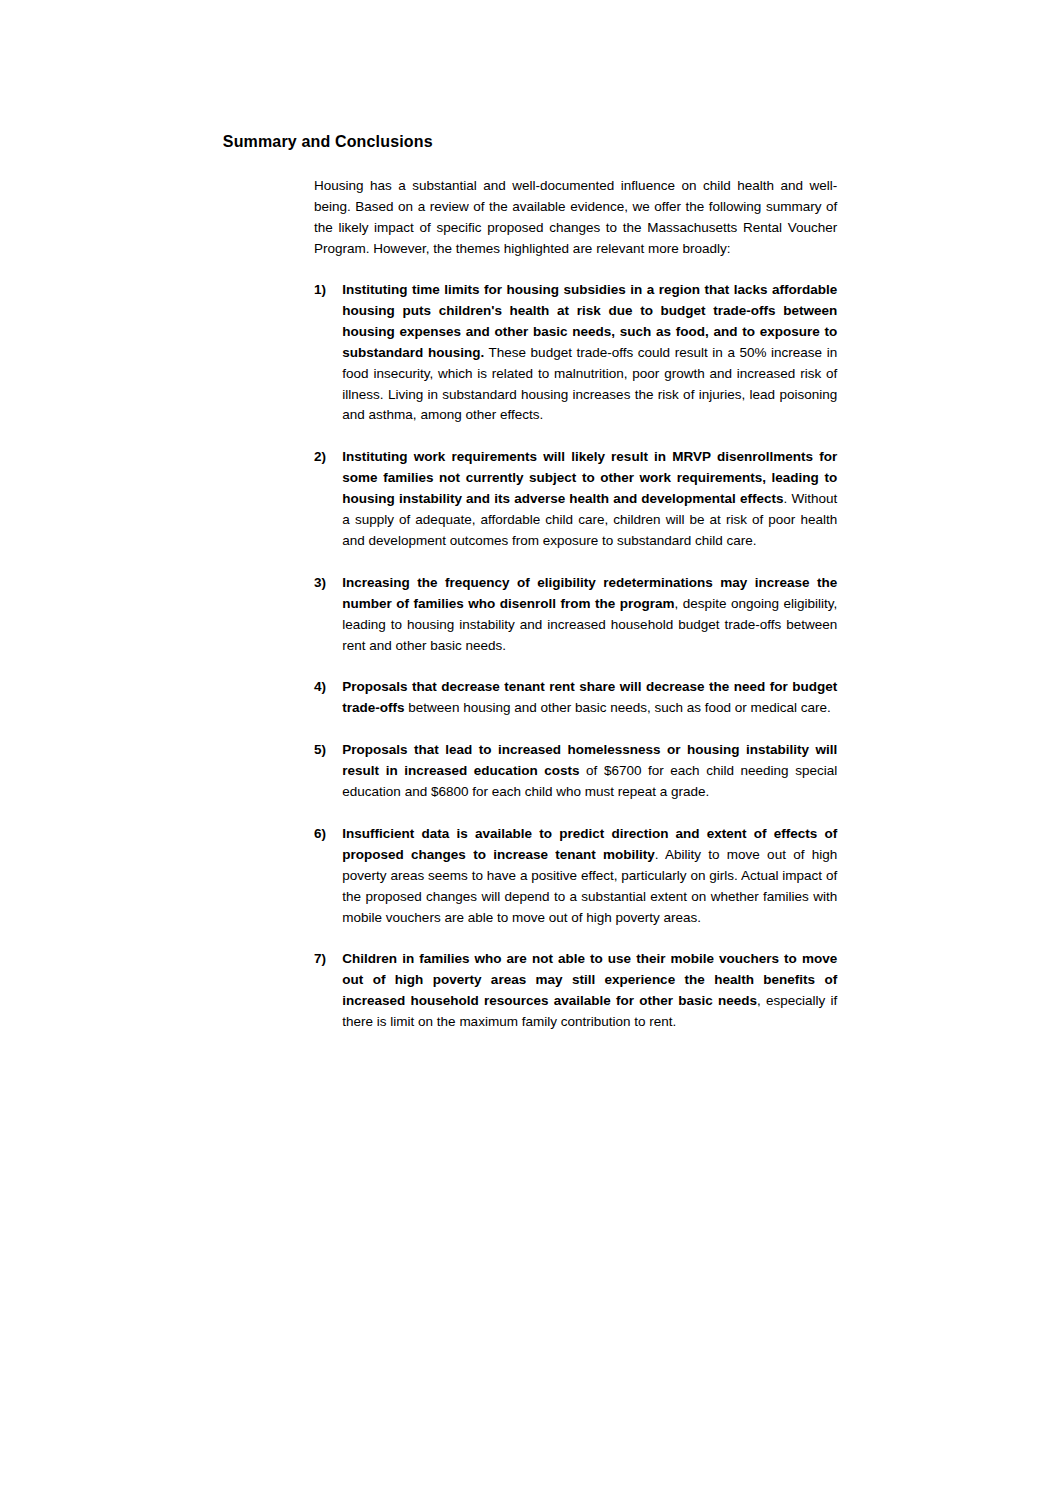Summary and Conclusions
Housing has a substantial and well-documented influence on child health and well-being. Based on a review of the available evidence, we offer the following summary of the likely impact of specific proposed changes to the Massachusetts Rental Voucher Program. However, the themes highlighted are relevant more broadly:
Instituting time limits for housing subsidies in a region that lacks affordable housing puts children's health at risk due to budget trade-offs between housing expenses and other basic needs, such as food, and to exposure to substandard housing. These budget trade-offs could result in a 50% increase in food insecurity, which is related to malnutrition, poor growth and increased risk of illness. Living in substandard housing increases the risk of injuries, lead poisoning and asthma, among other effects.
Instituting work requirements will likely result in MRVP disenrollments for some families not currently subject to other work requirements, leading to housing instability and its adverse health and developmental effects. Without a supply of adequate, affordable child care, children will be at risk of poor health and development outcomes from exposure to substandard child care.
Increasing the frequency of eligibility redeterminations may increase the number of families who disenroll from the program, despite ongoing eligibility, leading to housing instability and increased household budget trade-offs between rent and other basic needs.
Proposals that decrease tenant rent share will decrease the need for budget trade-offs between housing and other basic needs, such as food or medical care.
Proposals that lead to increased homelessness or housing instability will result in increased education costs of $6700 for each child needing special education and $6800 for each child who must repeat a grade.
Insufficient data is available to predict direction and extent of effects of proposed changes to increase tenant mobility. Ability to move out of high poverty areas seems to have a positive effect, particularly on girls. Actual impact of the proposed changes will depend to a substantial extent on whether families with mobile vouchers are able to move out of high poverty areas.
Children in families who are not able to use their mobile vouchers to move out of high poverty areas may still experience the health benefits of increased household resources available for other basic needs, especially if there is limit on the maximum family contribution to rent.